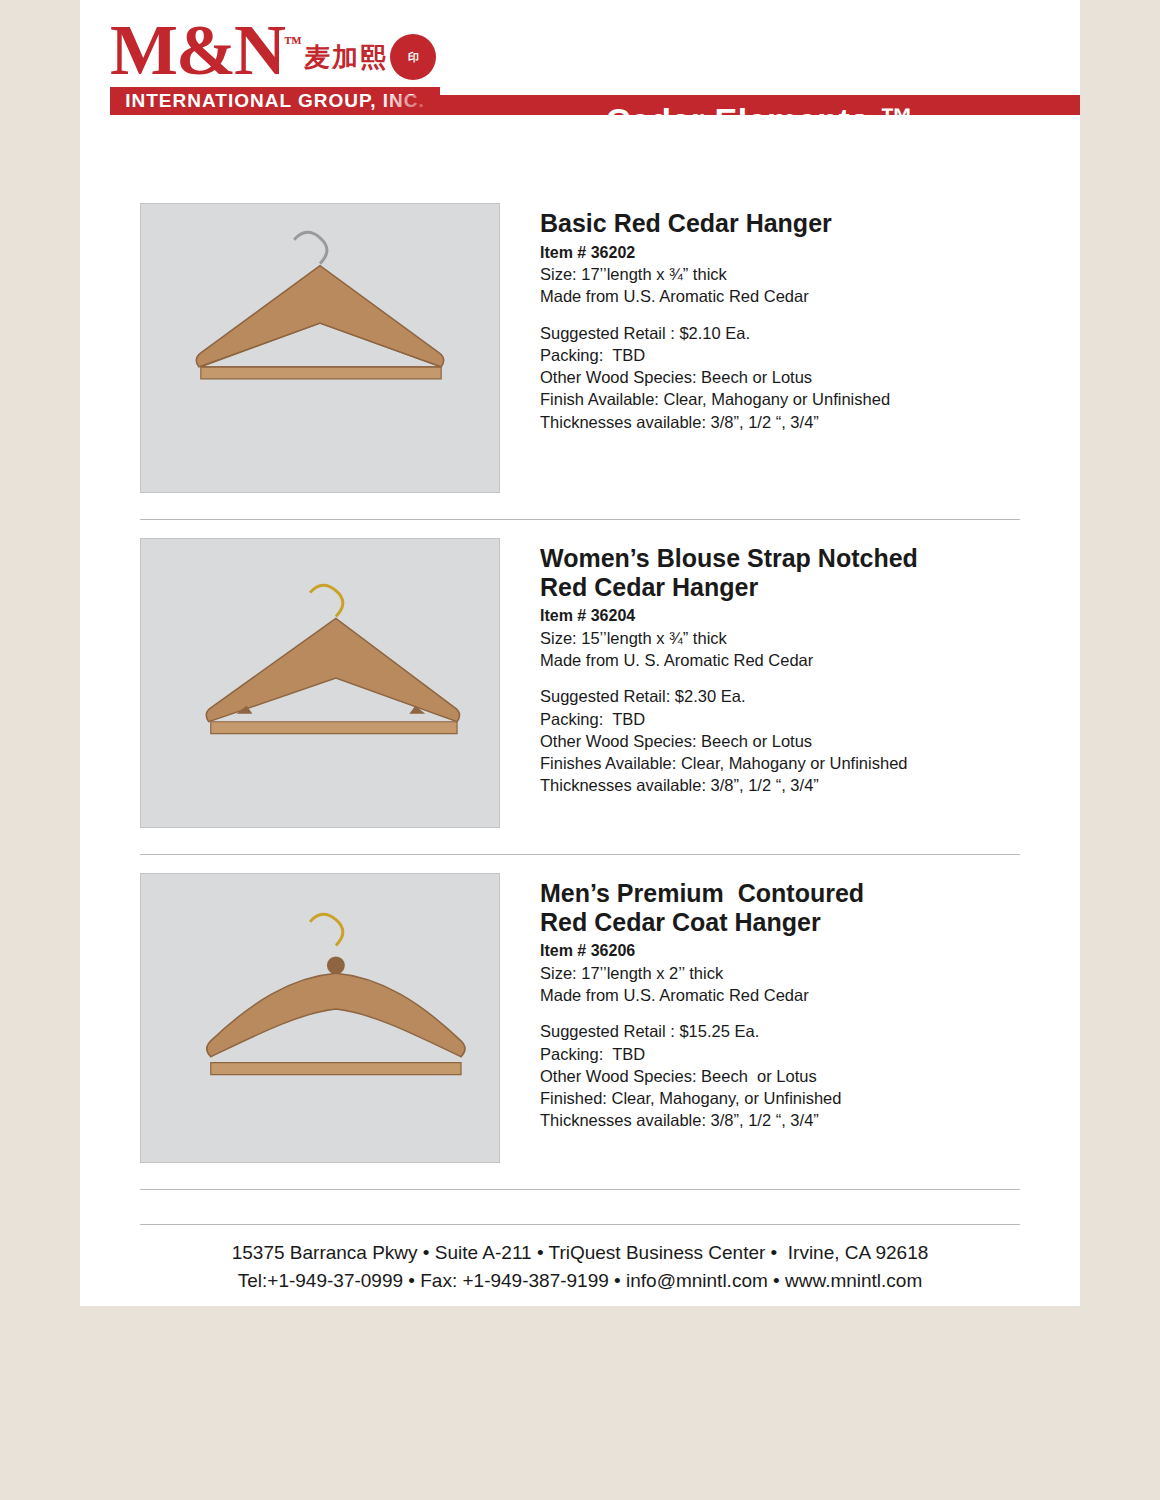M&N™麦加熙 印
INTERNATIONAL GROUP, INC.
Cedar Elements ™
Basic Red Cedar Hanger
Item # 36202
Size: 17’’length x ¾” thick
Made from U.S. Aromatic Red Cedar
Suggested Retail : $2.10 Ea.
Packing: TBD
Other Wood Species: Beech or Lotus
Finish Available: Clear, Mahogany or Unfinished
Thicknesses available: 3/8”, 1/2 “, 3/4”
Women’s Blouse Strap Notched
Red Cedar Hanger
Item # 36204
Size: 15’’length x ¾” thick
Made from U. S. Aromatic Red Cedar
Suggested Retail: $2.30 Ea.
Packing: TBD
Other Wood Species: Beech or Lotus
Finishes Available: Clear, Mahogany or Unfinished
Thicknesses available: 3/8”, 1/2 “, 3/4”
Men’s Premium Contoured
Red Cedar Coat Hanger
Item # 36206
Size: 17’’length x 2’’ thick
Made from U.S. Aromatic Red Cedar
Suggested Retail : $15.25 Ea.
Packing: TBD
Other Wood Species: Beech or Lotus
Finished: Clear, Mahogany, or Unfinished
Thicknesses available: 3/8”, 1/2 “, 3/4”
15375 Barranca Pkwy • Suite A-211 • TriQuest Business Center • Irvine, CA 92618
Tel:+1-949-37-0999 • Fax: +1-949-387-9199 • info@mnintl.com • www.mnintl.com